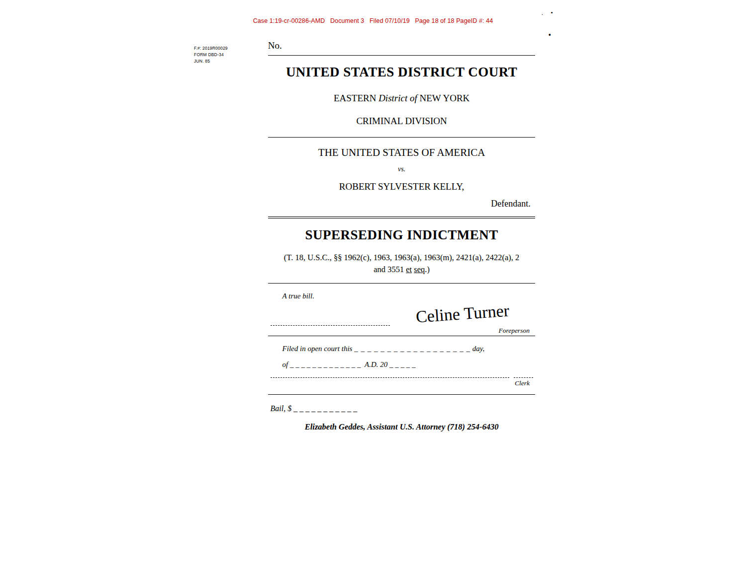. •
•
Case 1:19-cr-00286-AMD Document 3 Filed 07/10/19 Page 18 of 18 PageID #: 44
F.#: 2019R00029
FORM DBD-34
JUN. 85
No.
UNITED STATES DISTRICT COURT
EASTERN District of NEW YORK
CRIMINAL DIVISION
THE UNITED STATES OF AMERICA
vs.
ROBERT SYLVESTER KELLY,
Defendant.
SUPERSEDING INDICTMENT
(T. 18, U.S.C., §§ 1962(c), 1963, 1963(a), 1963(m), 2421(a), 2422(a), 2
and 3551 et seq.)
A true bill.
Celine Turner
Foreperson
Filed in open court this _ _ _ _ _ _ _ _ _ _ _ _ _ _ _ _ _ _ day,
of _ _ _ _ _ _ _ _ _ _ _ _ _ A.D. 20 _ _ _ _ _
Clerk
Bail, $ _ _ _ _ _ _ _ _ _ _ _
Elizabeth Geddes, Assistant U.S. Attorney (718) 254-6430